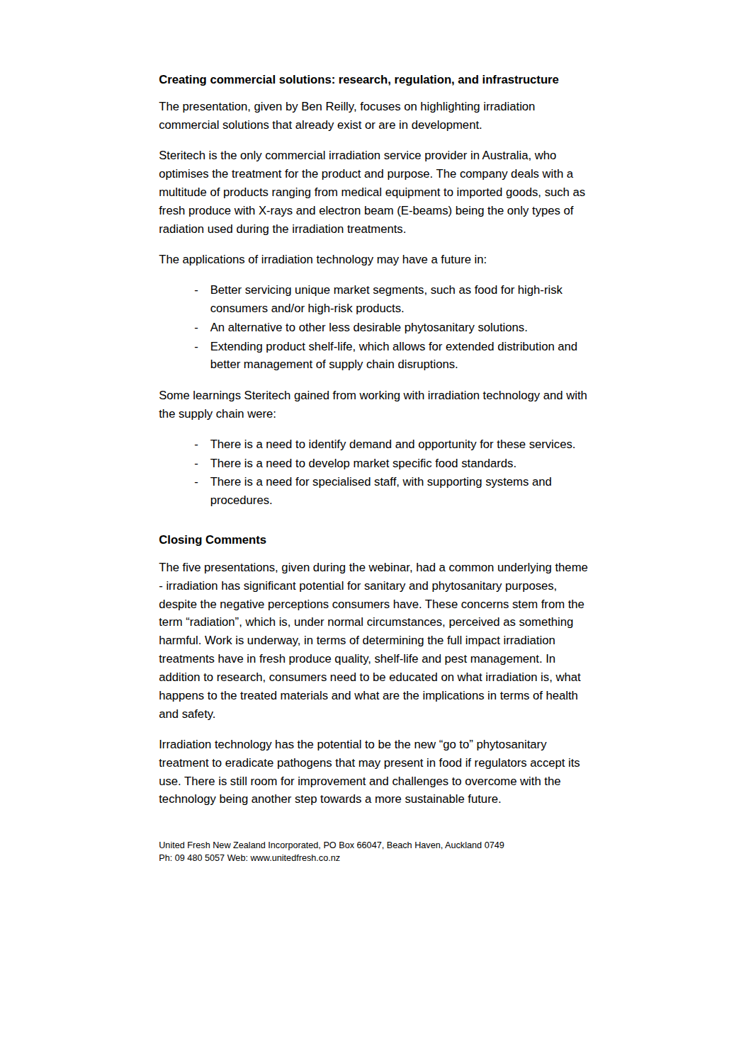Creating commercial solutions: research, regulation, and infrastructure
The presentation, given by Ben Reilly, focuses on highlighting irradiation commercial solutions that already exist or are in development.
Steritech is the only commercial irradiation service provider in Australia, who optimises the treatment for the product and purpose. The company deals with a multitude of products ranging from medical equipment to imported goods, such as fresh produce with X-rays and electron beam (E-beams) being the only types of radiation used during the irradiation treatments.
The applications of irradiation technology may have a future in:
Better servicing unique market segments, such as food for high-risk consumers and/or high-risk products.
An alternative to other less desirable phytosanitary solutions.
Extending product shelf-life, which allows for extended distribution and better management of supply chain disruptions.
Some learnings Steritech gained from working with irradiation technology and with the supply chain were:
There is a need to identify demand and opportunity for these services.
There is a need to develop market specific food standards.
There is a need for specialised staff, with supporting systems and procedures.
Closing Comments
The five presentations, given during the webinar, had a common underlying theme - irradiation has significant potential for sanitary and phytosanitary purposes, despite the negative perceptions consumers have. These concerns stem from the term “radiation”, which is, under normal circumstances, perceived as something harmful. Work is underway, in terms of determining the full impact irradiation treatments have in fresh produce quality, shelf-life and pest management. In addition to research, consumers need to be educated on what irradiation is, what happens to the treated materials and what are the implications in terms of health and safety.
Irradiation technology has the potential to be the new “go to” phytosanitary treatment to eradicate pathogens that may present in food if regulators accept its use. There is still room for improvement and challenges to overcome with the technology being another step towards a more sustainable future.
United Fresh New Zealand Incorporated, PO Box 66047, Beach Haven, Auckland 0749
Ph: 09 480 5057 Web: www.unitedfresh.co.nz